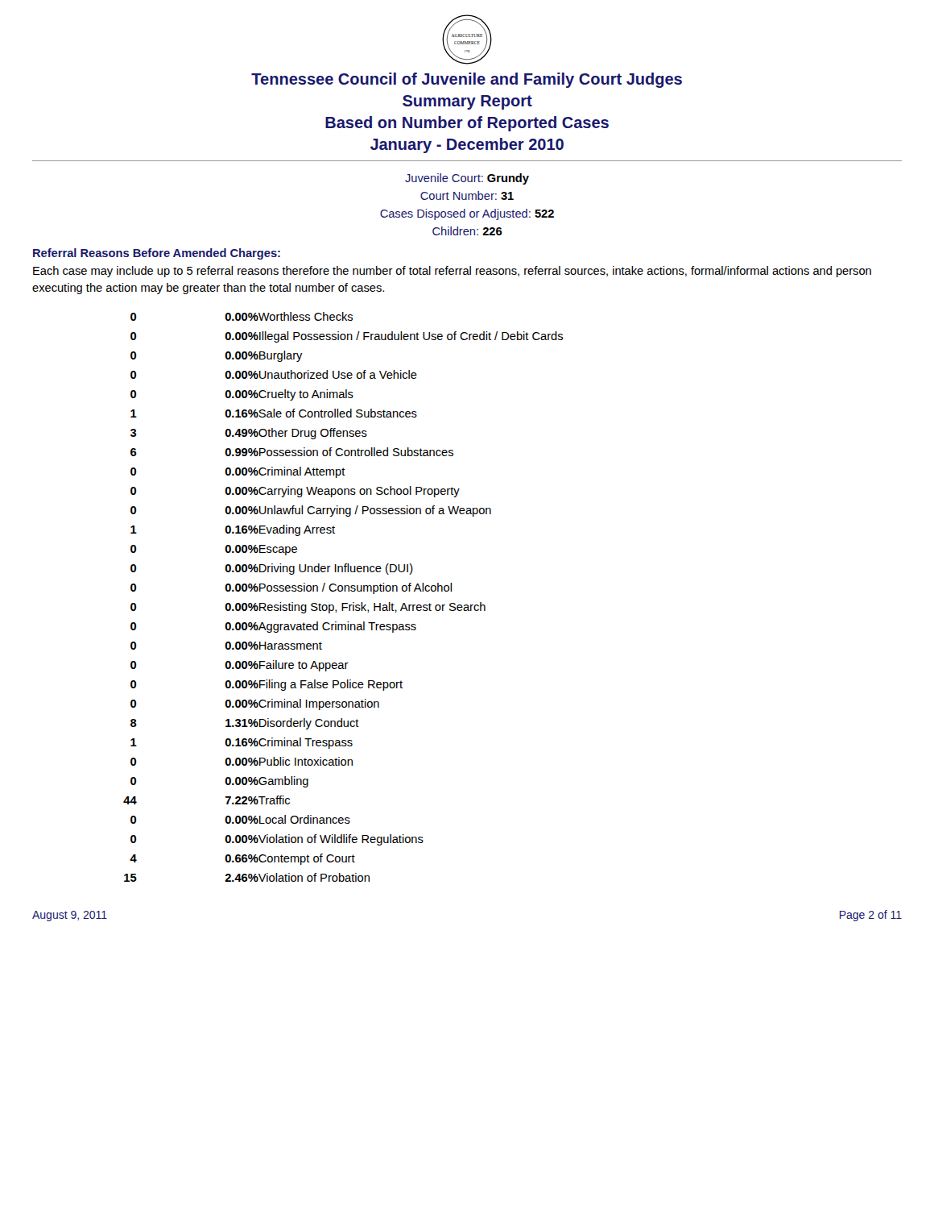Tennessee Council of Juvenile and Family Court Judges
Summary Report
Based on Number of Reported Cases
January - December 2010
Juvenile Court: Grundy
Court Number: 31
Cases Disposed or Adjusted: 522
Children: 226
Referral Reasons Before Amended Charges:
Each case may include up to 5 referral reasons therefore the number of total referral reasons, referral sources, intake actions, formal/informal actions and person executing the action may be greater than the total number of cases.
| 0 | 0.00% | Worthless Checks |
| 0 | 0.00% | Illegal Possession / Fraudulent Use of Credit / Debit Cards |
| 0 | 0.00% | Burglary |
| 0 | 0.00% | Unauthorized Use of a Vehicle |
| 0 | 0.00% | Cruelty to Animals |
| 1 | 0.16% | Sale of Controlled Substances |
| 3 | 0.49% | Other Drug Offenses |
| 6 | 0.99% | Possession of Controlled Substances |
| 0 | 0.00% | Criminal Attempt |
| 0 | 0.00% | Carrying Weapons on School Property |
| 0 | 0.00% | Unlawful Carrying / Possession of a Weapon |
| 1 | 0.16% | Evading Arrest |
| 0 | 0.00% | Escape |
| 0 | 0.00% | Driving Under Influence (DUI) |
| 0 | 0.00% | Possession / Consumption of Alcohol |
| 0 | 0.00% | Resisting Stop, Frisk, Halt, Arrest or Search |
| 0 | 0.00% | Aggravated Criminal Trespass |
| 0 | 0.00% | Harassment |
| 0 | 0.00% | Failure to Appear |
| 0 | 0.00% | Filing a False Police Report |
| 0 | 0.00% | Criminal Impersonation |
| 8 | 1.31% | Disorderly Conduct |
| 1 | 0.16% | Criminal Trespass |
| 0 | 0.00% | Public Intoxication |
| 0 | 0.00% | Gambling |
| 44 | 7.22% | Traffic |
| 0 | 0.00% | Local Ordinances |
| 0 | 0.00% | Violation of Wildlife Regulations |
| 4 | 0.66% | Contempt of Court |
| 15 | 2.46% | Violation of Probation |
August 9, 2011
Page 2 of 11